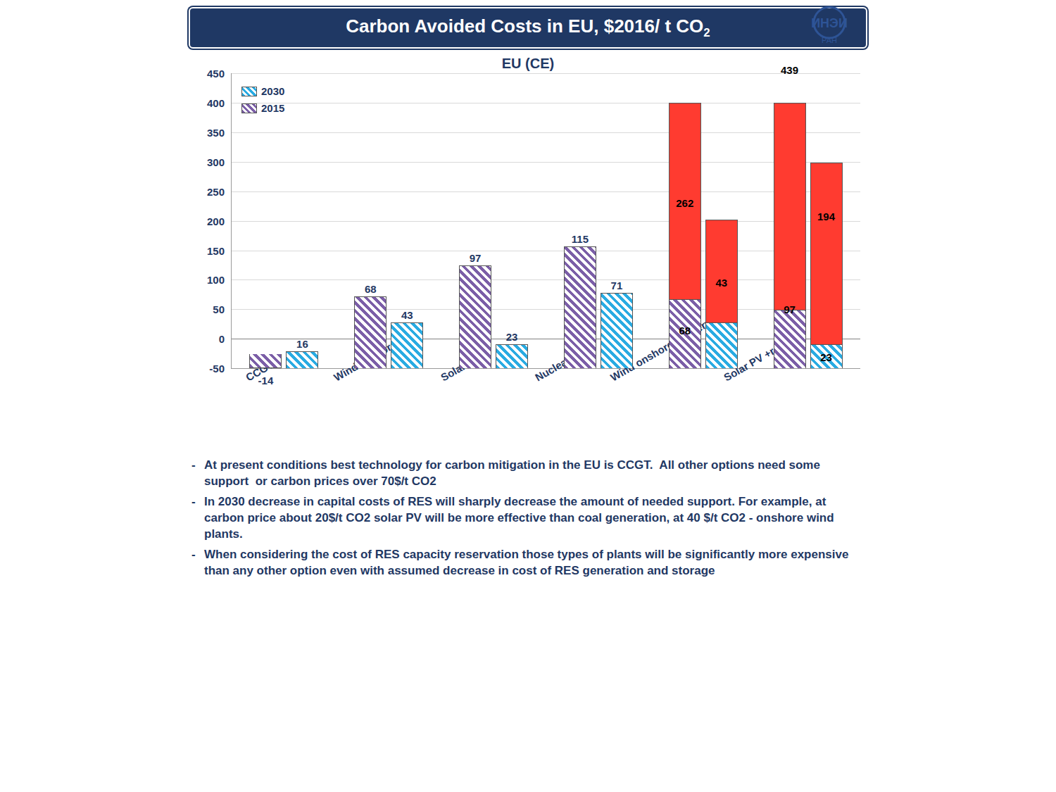Carbon Avoided Costs in EU, $2016/ t CO2
ИНЭИ РАН
EU (CE)
450 400 350 300 250 200 150 100 50 0 -50
2030
2015
-14
16
68
43
97
23
115
71
262
68
43
439
97
194
23
CCGT Wind onshore Solar PV Nuclear Wind onshore + reserve Solar PV +reserve
At present conditions best technology for carbon mitigation in the EU is CCGT. All other options need some support or carbon prices over 70$/t CO2
In 2030 decrease in capital costs of RES will sharply decrease the amount of needed support. For example, at carbon price about 20$/t CO2 solar PV will be more effective than coal generation, at 40 $/t CO2 - onshore wind plants.
When considering the cost of RES capacity reservation those types of plants will be significantly more expensive than any other option even with assumed decrease in cost of RES generation and storage